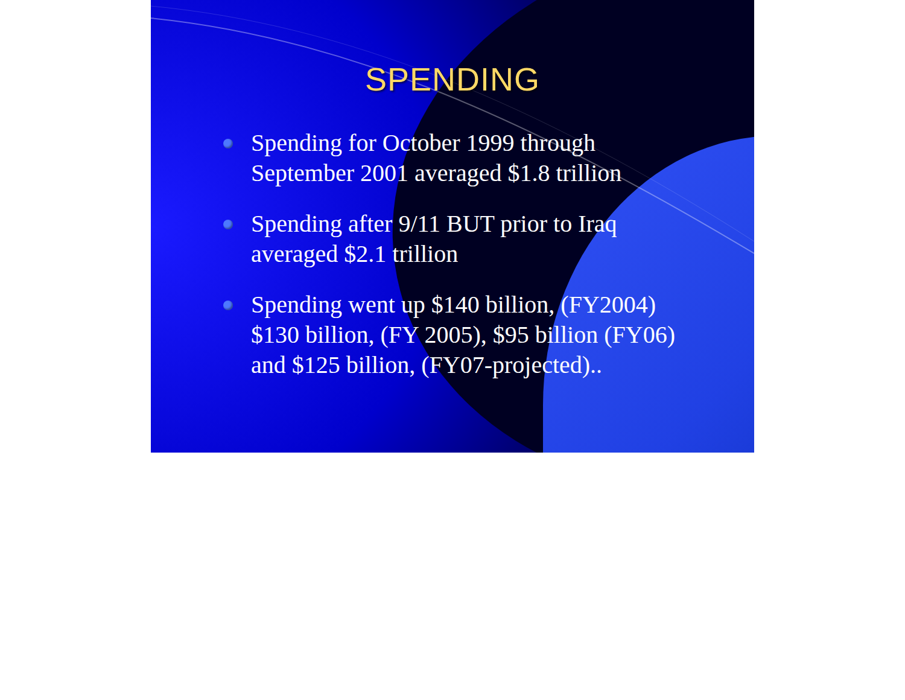SPENDING
Spending for October 1999 through September 2001 averaged $1.8 trillion
Spending after 9/11 BUT prior to Iraq averaged $2.1 trillion
Spending went up $140 billion, (FY2004) $130 billion, (FY 2005), $95 billion (FY06) and $125 billion, (FY07-projected)..